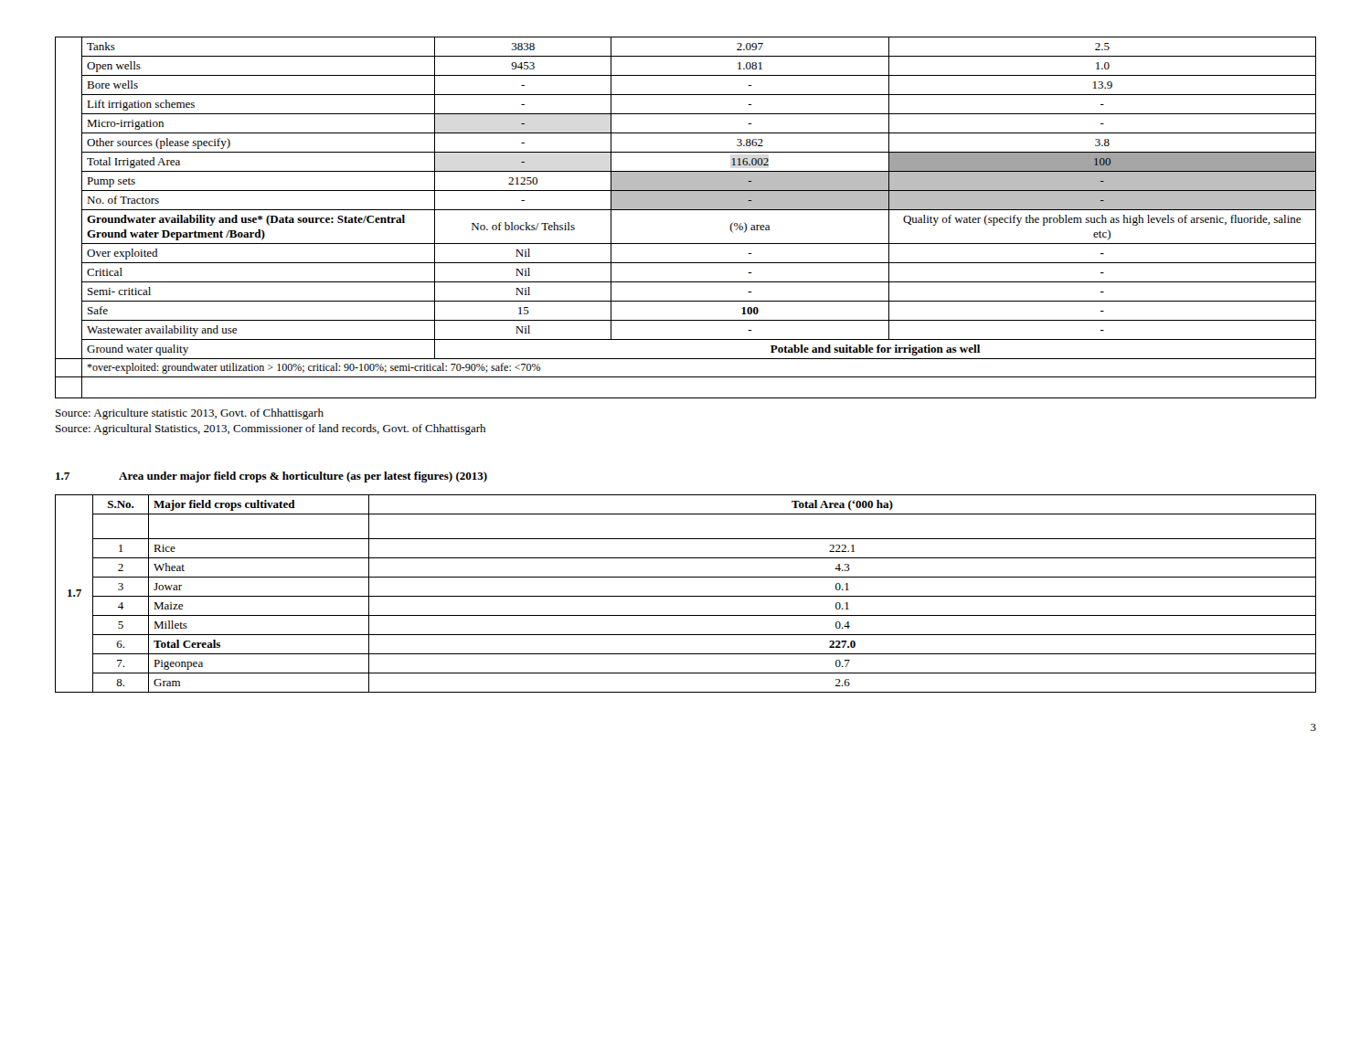| | Tanks | 3838 | 2.097 | 2.5 |
| Open wells | 9453 | 1.081 | 1.0 |
| Bore wells | - | - | 13.9 |
| Lift irrigation schemes | - | - | - |
| Micro-irrigation | - | - | - |
| Other sources (please specify) | - | 3.862 | 3.8 |
| Total Irrigated Area | - | 116.002 | 100 |
| Pump sets | 21250 | - | - |
| No. of Tractors | - | - | - |
| Groundwater availability and use* (Data source: State/Central Ground water Department /Board) | No. of blocks/ Tehsils | (%) area | Quality of water (specify the problem such as high levels of arsenic, fluoride, saline etc) |
| Over exploited | Nil | - | - |
| Critical | Nil | - | - |
| Semi- critical | Nil | - | - |
| Safe | 15 | 100 | - |
| Wastewater availability and use | Nil | - | - |
| Ground water quality | Potable and suitable for irrigation as well |
| | *over-exploited: groundwater utilization > 100%; critical: 90-100%; semi-critical: 70-90%; safe: <70% |
Source: Agriculture statistic 2013, Govt. of Chhattisgarh
Source: Agricultural Statistics, 2013, Commissioner of land records, Govt. of Chhattisgarh
1.7 Area under major field crops & horticulture (as per latest figures) (2013)
| 1.7 | S.No. | Major field crops cultivated | Total Area (‘000 ha) |
| 1 | Rice | 222.1 |
| 2 | Wheat | 4.3 |
| 3 | Jowar | 0.1 |
| 4 | Maize | 0.1 |
| 5 | Millets | 0.4 |
| 6. | Total Cereals | 227.0 |
| 7. | Pigeonpea | 0.7 |
| 8. | Gram | 2.6 |
3